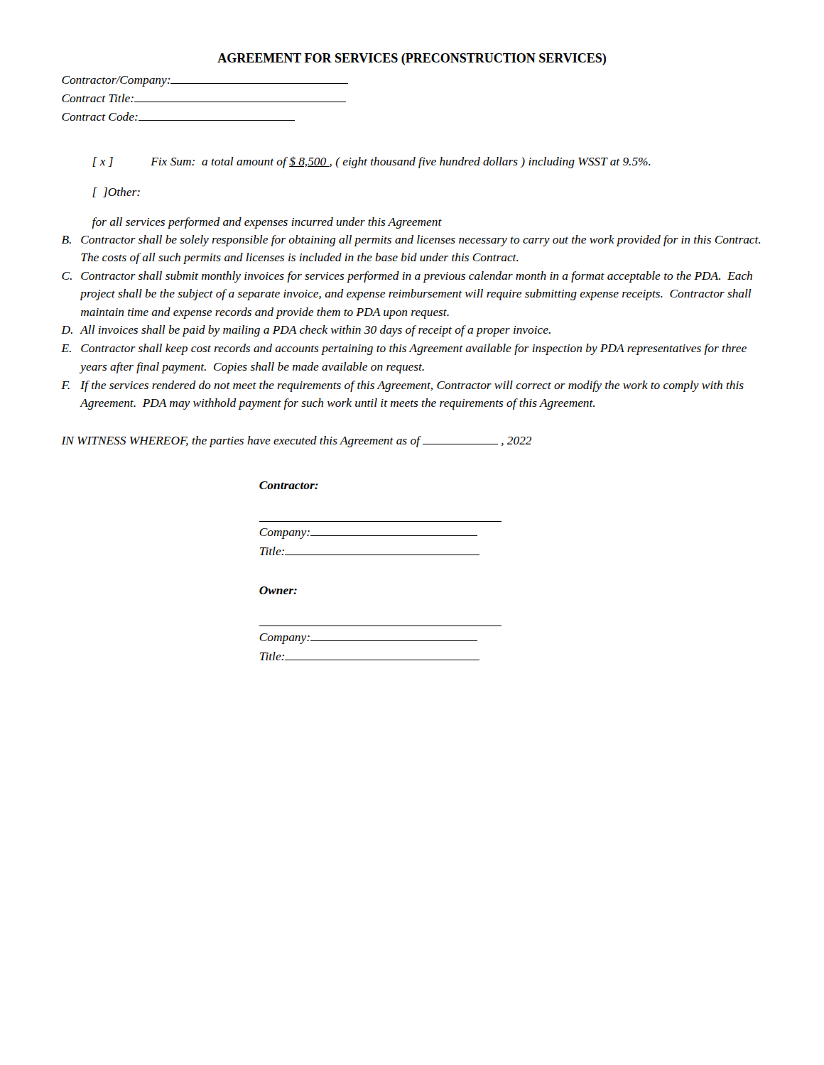AGREEMENT FOR SERVICES (PRECONSTRUCTION SERVICES)
Contractor/Company:
Contract Title:
Contract Code:
[ x ] Fix Sum: a total amount of $ 8,500 , ( eight thousand five hundred dollars ) including WSST at 9.5%.
[ ]Other:
for all services performed and expenses incurred under this Agreement
B. Contractor shall be solely responsible for obtaining all permits and licenses necessary to carry out the work provided for in this Contract. The costs of all such permits and licenses is included in the base bid under this Contract.
C. Contractor shall submit monthly invoices for services performed in a previous calendar month in a format acceptable to the PDA. Each project shall be the subject of a separate invoice, and expense reimbursement will require submitting expense receipts. Contractor shall maintain time and expense records and provide them to PDA upon request.
D. All invoices shall be paid by mailing a PDA check within 30 days of receipt of a proper invoice.
E. Contractor shall keep cost records and accounts pertaining to this Agreement available for inspection by PDA representatives for three years after final payment. Copies shall be made available on request.
F. If the services rendered do not meet the requirements of this Agreement, Contractor will correct or modify the work to comply with this Agreement. PDA may withhold payment for such work until it meets the requirements of this Agreement.
IN WITNESS WHEREOF, the parties have executed this Agreement as of , 2022
Contractor:
Company:
Title:
Owner:
Company:
Title: